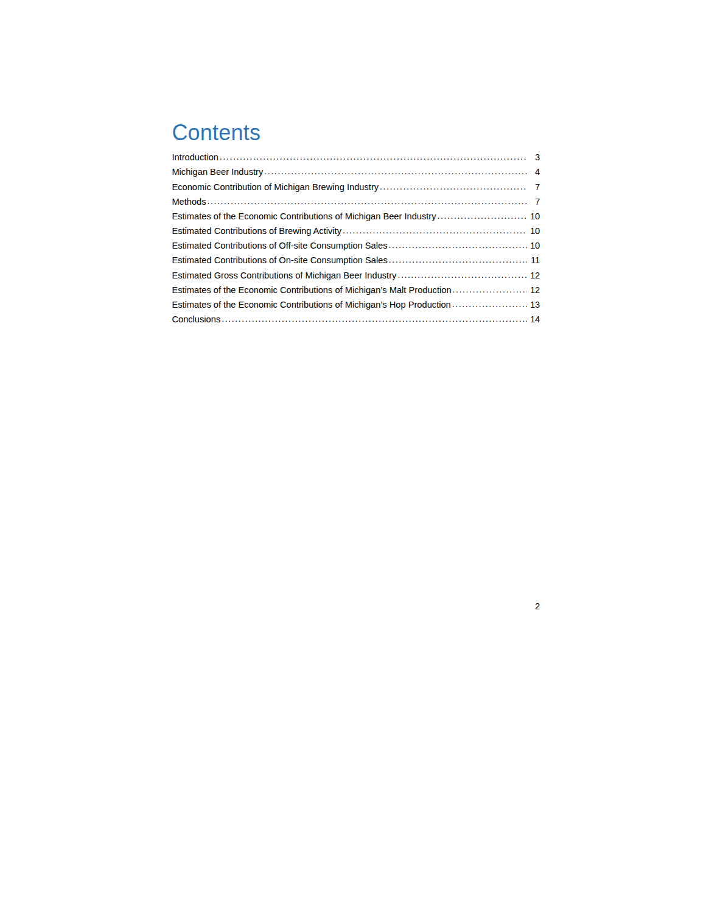Contents
Introduction ........................................................................................................................................................... 3
Michigan Beer Industry ............................................................................................................................................. 4
Economic Contribution of Michigan Brewing Industry .............................................................................. 7
Methods ................................................................................................................................................. 7
Estimates of the Economic Contributions of Michigan Beer Industry ................................................... 10
Estimated Contributions of Brewing Activity ..................................................................................... 10
Estimated Contributions of Off-site Consumption Sales ................................................................... 10
Estimated Contributions of On-site Consumption Sales .................................................................... 11
Estimated Gross Contributions of Michigan Beer Industry .............................................................. 12
Estimates of the Economic Contributions of Michigan’s Malt Production ........................................... 12
Estimates of the Economic Contributions of Michigan’s Hop Production ............................................. 13
Conclusions ........................................................................................................................................................... 14
2